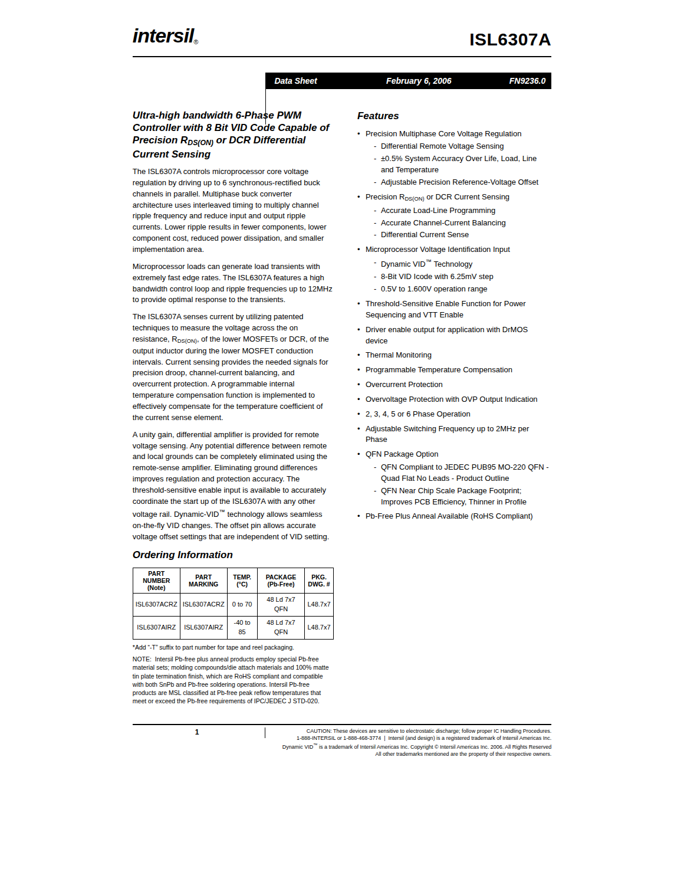intersil®
ISL6307A
Data Sheet February 6, 2006 FN9236.0
Ultra-high bandwidth 6-Phase PWM Controller with 8 Bit VID Code Capable of Precision RDS(ON) or DCR Differential Current Sensing
The ISL6307A controls microprocessor core voltage regulation by driving up to 6 synchronous-rectified buck channels in parallel. Multiphase buck converter architecture uses interleaved timing to multiply channel ripple frequency and reduce input and output ripple currents. Lower ripple results in fewer components, lower component cost, reduced power dissipation, and smaller implementation area.
Microprocessor loads can generate load transients with extremely fast edge rates. The ISL6307A features a high bandwidth control loop and ripple frequencies up to 12MHz to provide optimal response to the transients.
The ISL6307A senses current by utilizing patented techniques to measure the voltage across the on resistance, RDS(ON), of the lower MOSFETs or DCR, of the output inductor during the lower MOSFET conduction intervals. Current sensing provides the needed signals for precision droop, channel-current balancing, and overcurrent protection. A programmable internal temperature compensation function is implemented to effectively compensate for the temperature coefficient of the current sense element.
A unity gain, differential amplifier is provided for remote voltage sensing. Any potential difference between remote and local grounds can be completely eliminated using the remote-sense amplifier. Eliminating ground differences improves regulation and protection accuracy. The threshold-sensitive enable input is available to accurately coordinate the start up of the ISL6307A with any other voltage rail. Dynamic-VID™ technology allows seamless on-the-fly VID changes. The offset pin allows accurate voltage offset settings that are independent of VID setting.
Ordering Information
| PART NUMBER (Note) | PART MARKING | TEMP. (°C) | PACKAGE (Pb-Free) | PKG. DWG. # |
| --- | --- | --- | --- | --- |
| ISL6307ACRZ | ISL6307ACRZ | 0 to 70 | 48 Ld 7x7 QFN | L48.7x7 |
| ISL6307AIRZ | ISL6307AIRZ | -40 to 85 | 48 Ld 7x7 QFN | L48.7x7 |
*Add “-T” suffix to part number for tape and reel packaging.
NOTE: Intersil Pb-free plus anneal products employ special Pb-free material sets; molding compounds/die attach materials and 100% matte tin plate termination finish, which are RoHS compliant and compatible with both SnPb and Pb-free soldering operations. Intersil Pb-free products are MSL classified at Pb-free peak reflow temperatures that meet or exceed the Pb-free requirements of IPC/JEDEC J STD-020.
Features
Precision Multiphase Core Voltage Regulation
Differential Remote Voltage Sensing
±0.5% System Accuracy Over Life, Load, Line and Temperature
Adjustable Precision Reference-Voltage Offset
Precision RDS(ON) or DCR Current Sensing
Accurate Load-Line Programming
Accurate Channel-Current Balancing
Differential Current Sense
Microprocessor Voltage Identification Input
Dynamic VID™ Technology
8-Bit VID Icode with 6.25mV step
0.5V to 1.600V operation range
Threshold-Sensitive Enable Function for Power Sequencing and VTT Enable
Driver enable output for application with DrMOS device
Thermal Monitoring
Programmable Temperature Compensation
Overcurrent Protection
Overvoltage Protection with OVP Output Indication
2, 3, 4, 5 or 6 Phase Operation
Adjustable Switching Frequency up to 2MHz per Phase
QFN Package Option
QFN Compliant to JEDEC PUB95 MO-220 QFN - Quad Flat No Leads - Product Outline
QFN Near Chip Scale Package Footprint; Improves PCB Efficiency, Thinner in Profile
Pb-Free Plus Anneal Available (RoHS Compliant)
1
CAUTION: These devices are sensitive to electrostatic discharge; follow proper IC Handling Procedures.
1-888-INTERSIL or 1-888-468-3774 | Intersil (and design) is a registered trademark of Intersil Americas Inc.
Dynamic VID™ is a trademark of Intersil Americas Inc. Copyright © Intersil Americas Inc. 2006. All Rights Reserved
All other trademarks mentioned are the property of their respective owners.